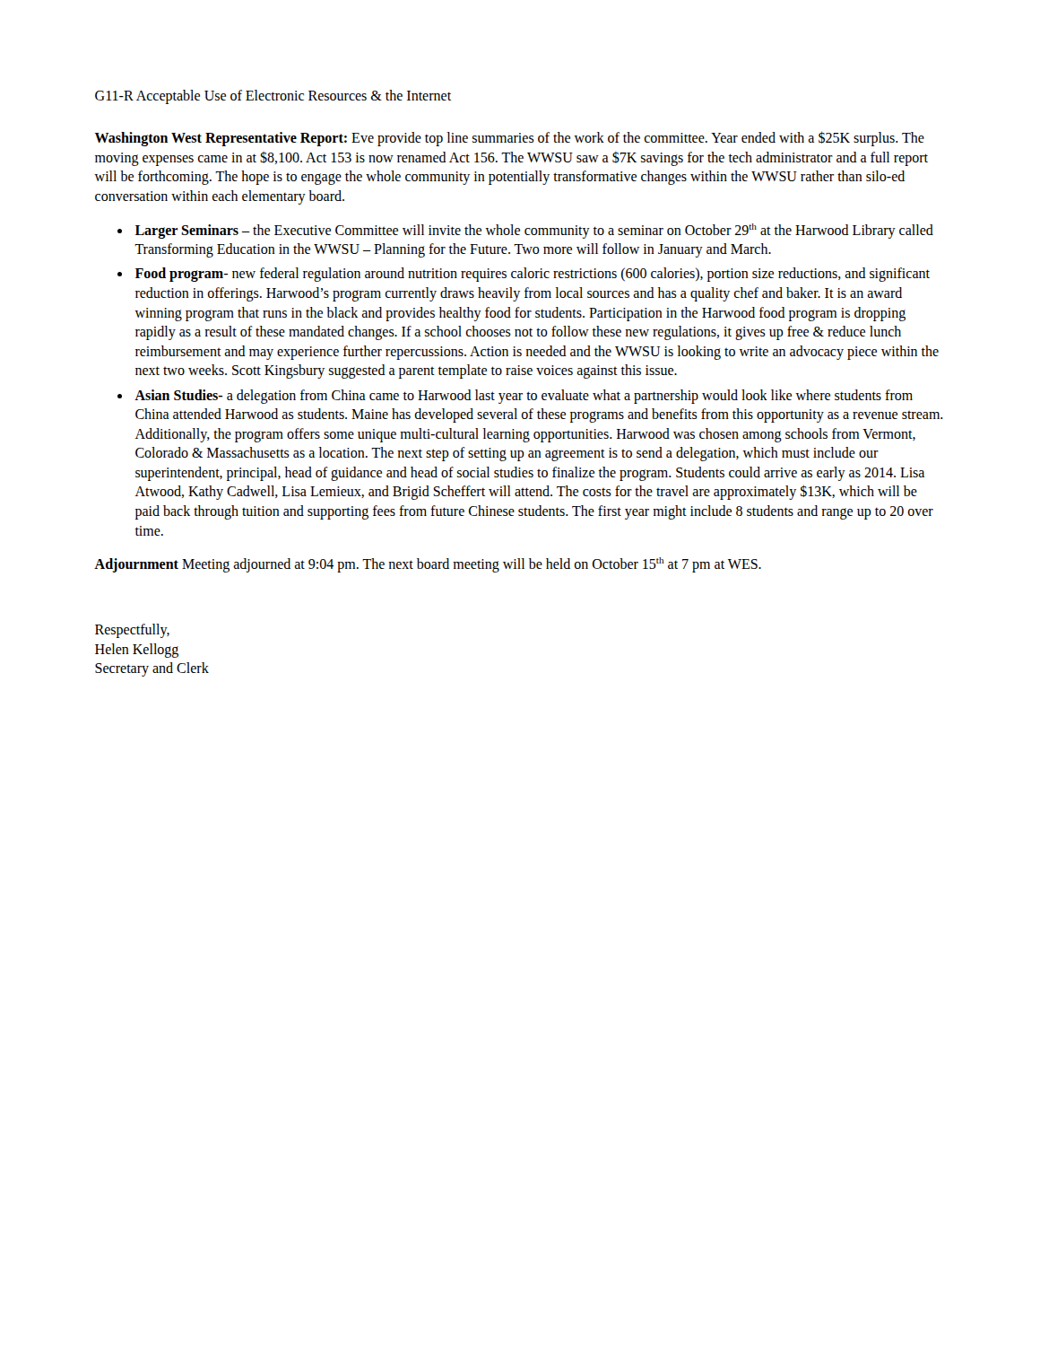G11-R Acceptable Use of Electronic Resources & the Internet
Washington West Representative Report: Eve provide top line summaries of the work of the committee. Year ended with a $25K surplus. The moving expenses came in at $8,100. Act 153 is now renamed Act 156. The WWSU saw a $7K savings for the tech administrator and a full report will be forthcoming. The hope is to engage the whole community in potentially transformative changes within the WWSU rather than silo-ed conversation within each elementary board.
Larger Seminars – the Executive Committee will invite the whole community to a seminar on October 29th at the Harwood Library called Transforming Education in the WWSU – Planning for the Future. Two more will follow in January and March.
Food program- new federal regulation around nutrition requires caloric restrictions (600 calories), portion size reductions, and significant reduction in offerings. Harwood’s program currently draws heavily from local sources and has a quality chef and baker. It is an award winning program that runs in the black and provides healthy food for students. Participation in the Harwood food program is dropping rapidly as a result of these mandated changes. If a school chooses not to follow these new regulations, it gives up free & reduce lunch reimbursement and may experience further repercussions. Action is needed and the WWSU is looking to write an advocacy piece within the next two weeks. Scott Kingsbury suggested a parent template to raise voices against this issue.
Asian Studies- a delegation from China came to Harwood last year to evaluate what a partnership would look like where students from China attended Harwood as students. Maine has developed several of these programs and benefits from this opportunity as a revenue stream. Additionally, the program offers some unique multi-cultural learning opportunities. Harwood was chosen among schools from Vermont, Colorado & Massachusetts as a location. The next step of setting up an agreement is to send a delegation, which must include our superintendent, principal, head of guidance and head of social studies to finalize the program. Students could arrive as early as 2014. Lisa Atwood, Kathy Cadwell, Lisa Lemieux, and Brigid Scheffert will attend. The costs for the travel are approximately $13K, which will be paid back through tuition and supporting fees from future Chinese students. The first year might include 8 students and range up to 20 over time.
Adjournment Meeting adjourned at 9:04 pm. The next board meeting will be held on October 15th at 7 pm at WES.
Respectfully,
Helen Kellogg
Secretary and Clerk